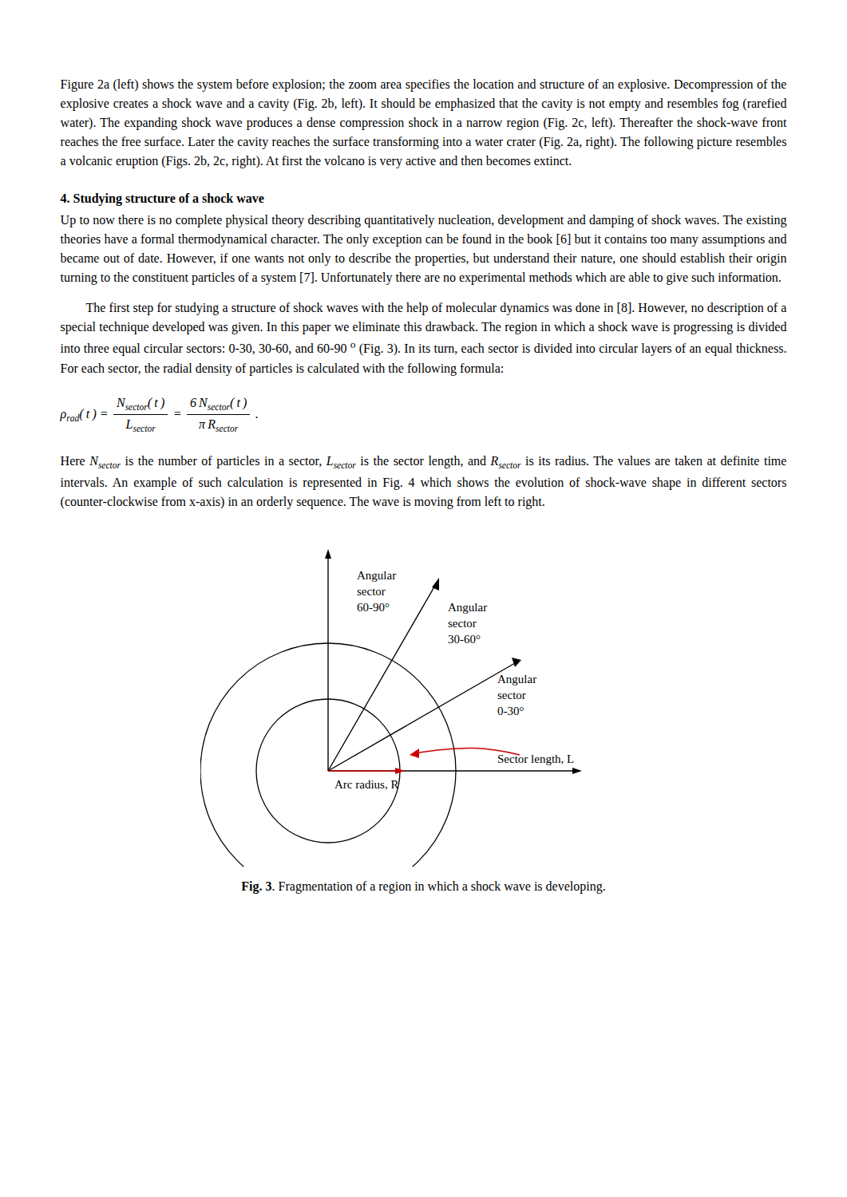Figure 2a (left) shows the system before explosion; the zoom area specifies the location and structure of an explosive. Decompression of the explosive creates a shock wave and a cavity (Fig. 2b, left). It should be emphasized that the cavity is not empty and resembles fog (rarefied water). The expanding shock wave produces a dense compression shock in a narrow region (Fig. 2c, left). Thereafter the shock-wave front reaches the free surface. Later the cavity reaches the surface transforming into a water crater (Fig. 2a, right). The following picture resembles a volcanic eruption (Figs. 2b, 2c, right). At first the volcano is very active and then becomes extinct.
4. Studying structure of a shock wave
Up to now there is no complete physical theory describing quantitatively nucleation, development and damping of shock waves. The existing theories have a formal thermodynamical character. The only exception can be found in the book [6] but it contains too many assumptions and became out of date. However, if one wants not only to describe the properties, but understand their nature, one should establish their origin turning to the constituent particles of a system [7]. Unfortunately there are no experimental methods which are able to give such information.
The first step for studying a structure of shock waves with the help of molecular dynamics was done in [8]. However, no description of a special technique developed was given. In this paper we eliminate this drawback. The region in which a shock wave is progressing is divided into three equal circular sectors: 0-30, 30-60, and 60-90 o (Fig. 3). In its turn, each sector is divided into circular layers of an equal thickness. For each sector, the radial density of particles is calculated with the following formula:
ρrad( t ) = Nsector( t ) Lsector = 6 Nsector( t ) π Rsector .
Here Nsector is the number of particles in a sector, Lsector is the sector length, and Rsector is its radius. The values are taken at definite time intervals. An example of such calculation is represented in Fig. 4 which shows the evolution of shock-wave shape in different sectors (counter-clockwise from x-axis) in an orderly sequence. The wave is moving from left to right.
Angular sector 60-90° Angular sector 30-60° Angular sector 0-30° Arc radius, R Sector length, L
Fig. 3. Fragmentation of a region in which a shock wave is developing.